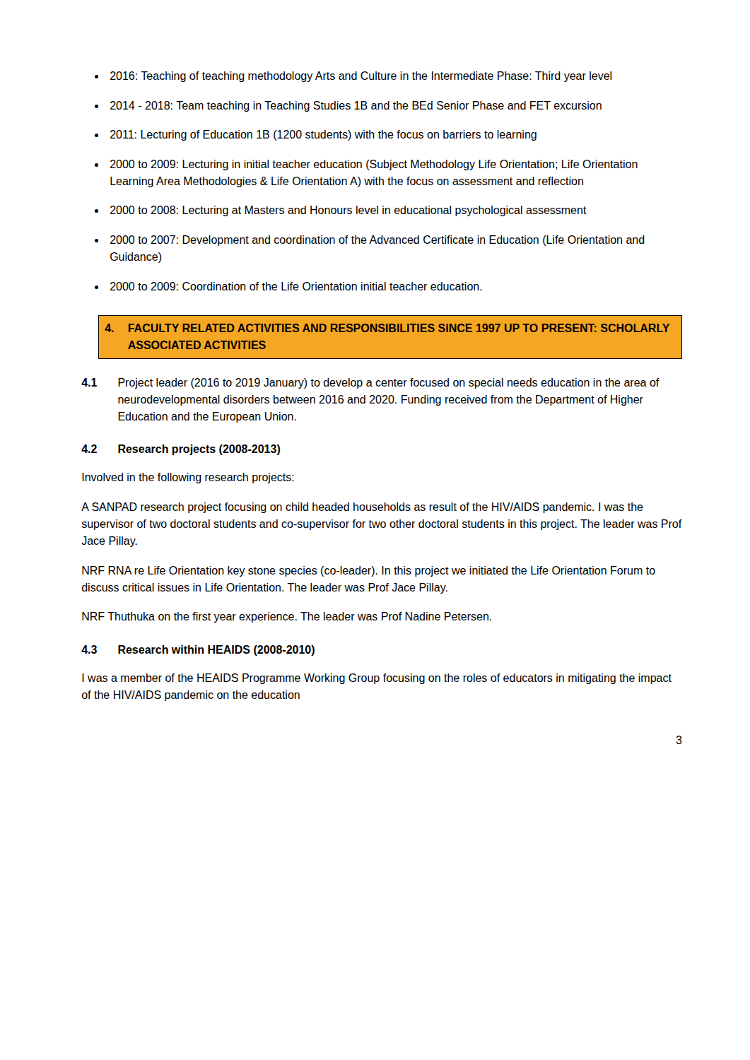2016: Teaching of teaching methodology Arts and Culture in the Intermediate Phase: Third year level
2014 - 2018: Team teaching in Teaching Studies 1B and the BEd Senior Phase and FET excursion
2011: Lecturing of Education 1B (1200 students) with the focus on barriers to learning
2000 to 2009: Lecturing in initial teacher education (Subject Methodology Life Orientation; Life Orientation Learning Area Methodologies & Life Orientation A) with the focus on assessment and reflection
2000 to 2008: Lecturing at Masters and Honours level in educational psychological assessment
2000 to 2007: Development and coordination of the Advanced Certificate in Education (Life Orientation and Guidance)
2000 to 2009: Coordination of the Life Orientation initial teacher education.
4. FACULTY RELATED ACTIVITIES AND RESPONSIBILITIES SINCE 1997 UP TO PRESENT: SCHOLARLY ASSOCIATED ACTIVITIES
4.1
Project leader (2016 to 2019 January) to develop a center focused on special needs education in the area of neurodevelopmental disorders between 2016 and 2020. Funding received from the Department of Higher Education and the European Union.
4.2 Research projects (2008-2013)
Involved in the following research projects:
A SANPAD research project focusing on child headed households as result of the HIV/AIDS pandemic. I was the supervisor of two doctoral students and co-supervisor for two other doctoral students in this project. The leader was Prof Jace Pillay.
NRF RNA re Life Orientation key stone species (co-leader). In this project we initiated the Life Orientation Forum to discuss critical issues in Life Orientation. The leader was Prof Jace Pillay.
NRF Thuthuka on the first year experience. The leader was Prof Nadine Petersen.
4.3 Research within HEAIDS (2008-2010)
I was a member of the HEAIDS Programme Working Group focusing on the roles of educators in mitigating the impact of the HIV/AIDS pandemic on the education
3